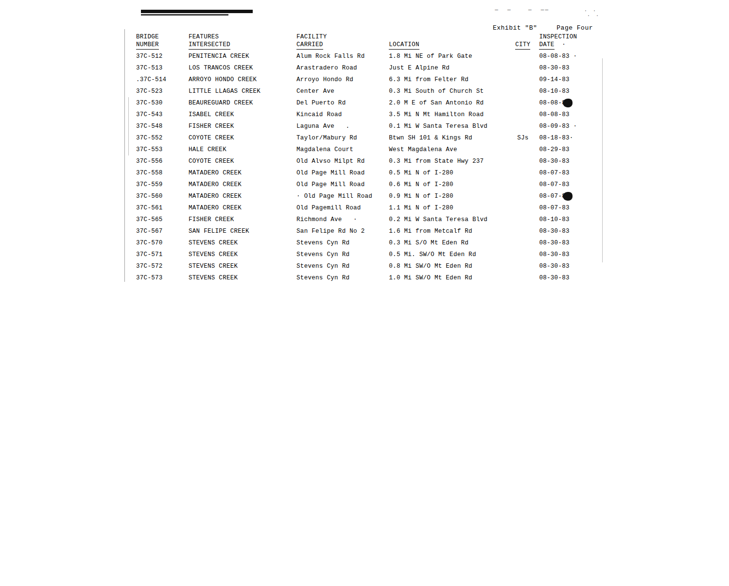· ·
· ·
— — — ——
Exhibit "B"Page Four
| BRIDGE NUMBER | FEATURES INTERSECTED | FACILITY CARRIED | LOCATION | CITY | INSPECTION DATE · |
| --- | --- | --- | --- | --- | --- |
| 37C-512 | PENITENCIA CREEK | Alum Rock Falls Rd | 1.8 Mi NE of Park Gate | | 08-08-83 · |
| 37C-513 | LOS TRANCOS CREEK | Arastradero Road | Just E Alpine Rd | | 08-30-83 |
| .37C-514 | ARROYO HONDO CREEK | Arroyo Hondo Rd | 6.3 Mi from Felter Rd | | 09-14-83 |
| 37C-523 | LITTLE LLAGAS CREEK | Center Ave | 0.3 Mi South of Church St | | 08-10-83 |
| 37C-530 | BEAUREGUARD CREEK | Del Puerto Rd | 2.0 M E of San Antonio Rd | | 08-08-8 |
| 37C-543 | ISABEL CREEK | Kincaid Road | 3.5 Mi N Mt Hamilton Road | | 08-08-83 |
| 37C-548 | FISHER CREEK | Laguna Ave . | 0.1 Mi W Santa Teresa Blvd | | 08-09-83 · |
| 37C-552 | COYOTE CREEK | Taylor/Mabury Rd | Btwn SH 101 & Kings Rd | SJs | 08-18-83· |
| 37C-553 | HALE CREEK | Magdalena Court | West Magdalena Ave | | 08-29-83 |
| 37C-556 | COYOTE CREEK | Old Alvso Milpt Rd | 0.3 Mi from State Hwy 237 | | 08-30-83 |
| 37C-558 | MATADERO CREEK | Old Page Mill Road | 0.5 Mi N of I-280 | | 08-07-83 |
| 37C-559 | MATADERO CREEK | Old Page Mill Road | 0.6 Mi N of I-280 | | 08-07-83 |
| 37C-560 | MATADERO CREEK | · Old Page Mill Road | 0.9 Mi N of I-280 | | 08-07-8 |
| 37C-561 | MATADERO CREEK | Old Pagemill Road | 1.1 Mi N of I-280 | | 08-07-83 |
| 37C-565 | FISHER CREEK | Richmond Ave · | 0.2 Mi W Santa Teresa Blvd | | 08-10-83 |
| 37C-567 | SAN FELIPE CREEK | San Felipe Rd No 2 | 1.6 Mi from Metcalf Rd | | 08-30-83 |
| 37C-570 | STEVENS CREEK | Stevens Cyn Rd | 0.3 Mi S/O Mt Eden Rd | | 08-30-83 |
| 37C-571 | STEVENS CREEK | Stevens Cyn Rd | 0.5 Mi. SW/O Mt Eden Rd | | 08-30-83 |
| 37C-572 | STEVENS CREEK | Stevens Cyn Rd | 0.8 Mi SW/O Mt Eden Rd | | 08-30-83 |
| 37C-573 | STEVENS CREEK | Stevens Cyn Rd | 1.0 Mi SW/O Mt Eden Rd | | 08-30-83 |